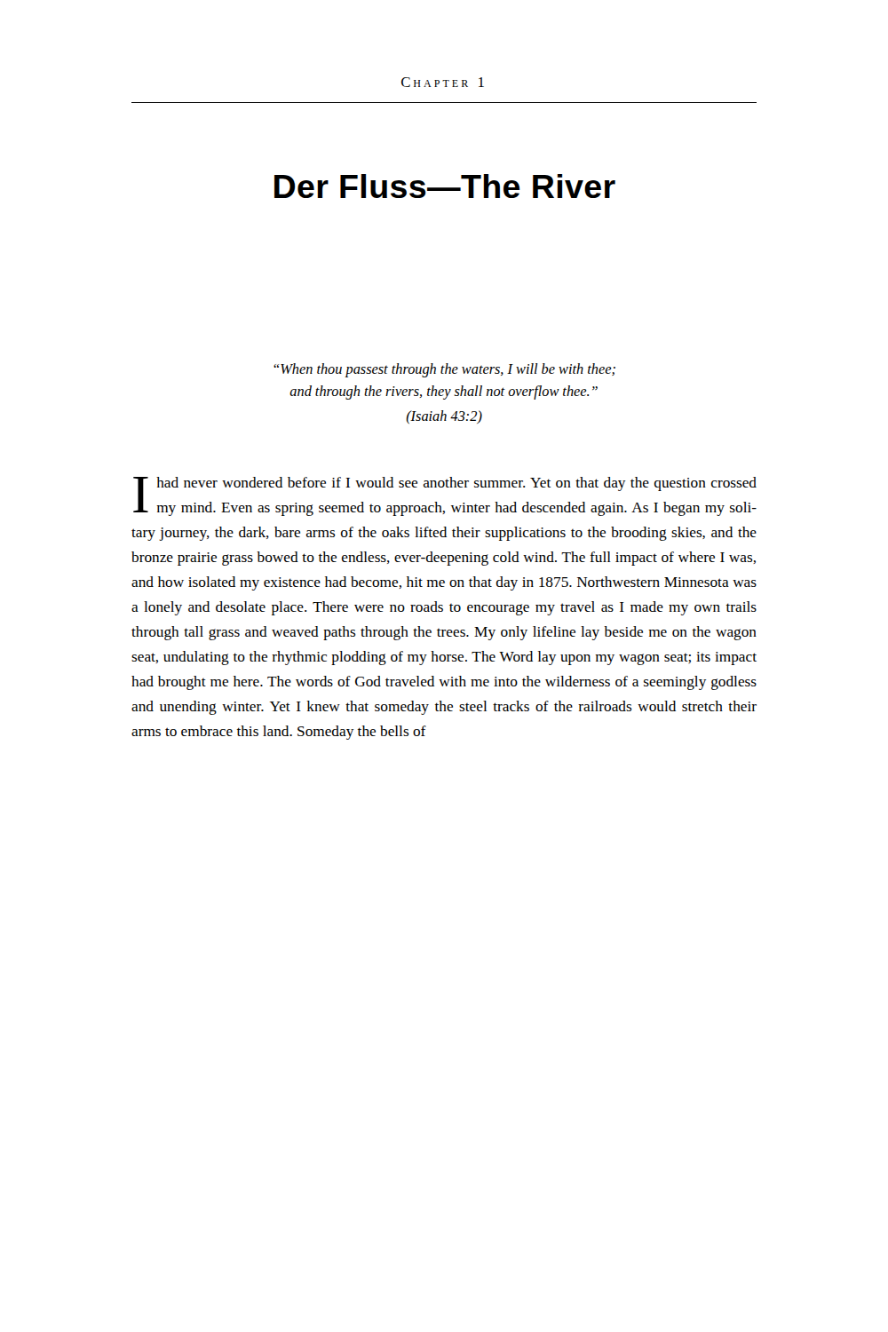Chapter 1
Der Fluss—The River
“When thou passest through the waters, I will be with thee;
and through the rivers, they shall not overflow thee.” (Isaiah 43:2)
I had never wondered before if I would see another summer. Yet on that day the question crossed my mind. Even as spring seemed to approach, winter had descended again. As I began my solitary journey, the dark, bare arms of the oaks lifted their supplications to the brooding skies, and the bronze prairie grass bowed to the endless, ever-deepening cold wind. The full impact of where I was, and how isolated my existence had become, hit me on that day in 1875. Northwestern Minnesota was a lonely and desolate place. There were no roads to encourage my travel as I made my own trails through tall grass and weaved paths through the trees. My only lifeline lay beside me on the wagon seat, undulating to the rhythmic plodding of my horse. The Word lay upon my wagon seat; its impact had brought me here. The words of God traveled with me into the wilderness of a seemingly godless and unending winter. Yet I knew that someday the steel tracks of the railroads would stretch their arms to embrace this land. Someday the bells of